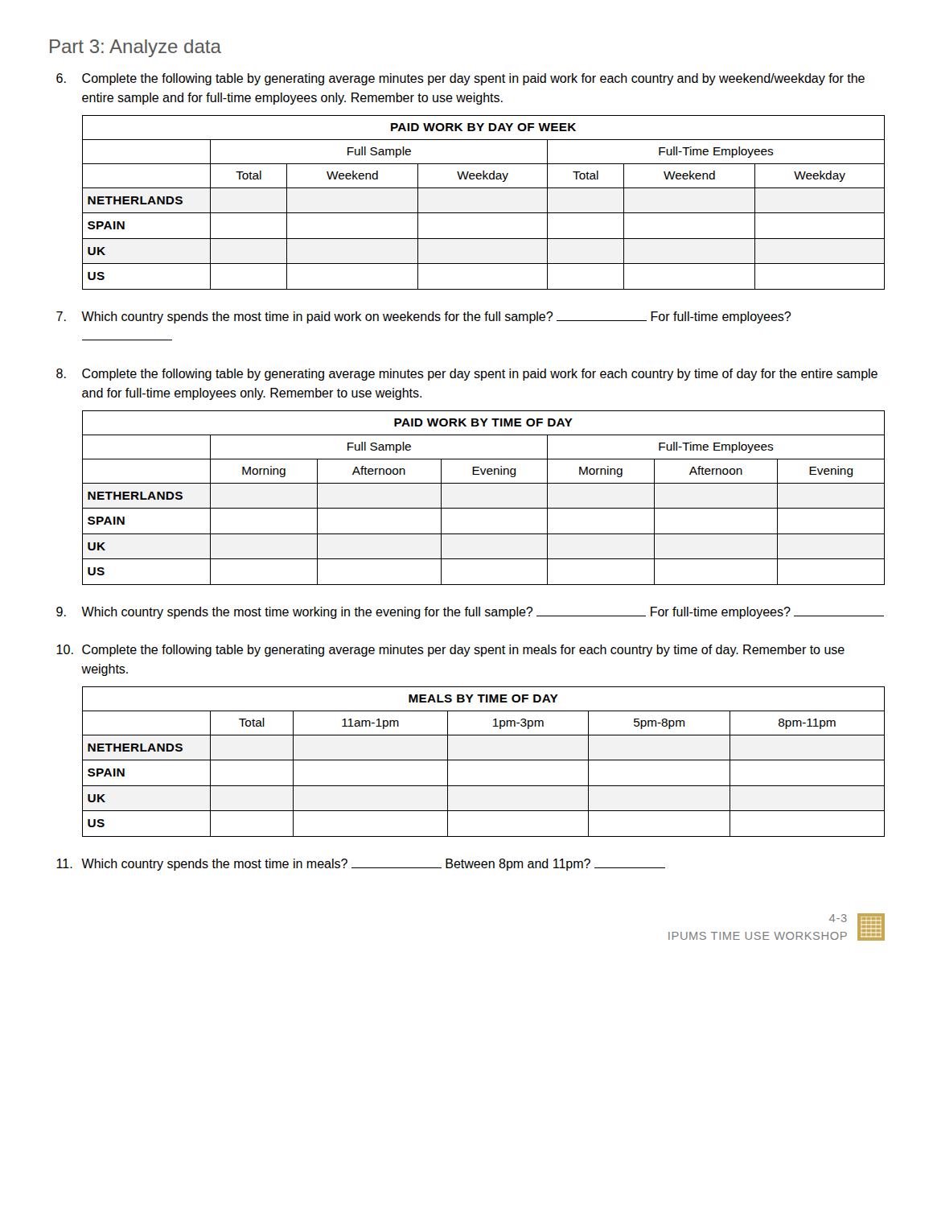Part 3: Analyze data
Complete the following table by generating average minutes per day spent in paid work for each country and by weekend/weekday for the entire sample and for full-time employees only. Remember to use weights.
PAID WORK BY DAY OF WEEK
| | Full Sample | Full-Time Employees |
| --- | --- | --- |
| | Total | Weekend | Weekday | Total | Weekend | Weekday |
| NETHERLANDS | | | | | | |
| SPAIN | | | | | | |
| UK | | | | | | |
| US | | | | | | |
Which country spends the most time in paid work on weekends for the full sample? For full-time employees?
Complete the following table by generating average minutes per day spent in paid work for each country by time of day for the entire sample and for full-time employees only. Remember to use weights.
PAID WORK BY TIME OF DAY
| | Full Sample | Full-Time Employees |
| --- | --- | --- |
| | Morning | Afternoon | Evening | Morning | Afternoon | Evening |
| NETHERLANDS | | | | | | |
| SPAIN | | | | | | |
| UK | | | | | | |
| US | | | | | | |
Which country spends the most time working in the evening for the full sample? For full-time employees?
Complete the following table by generating average minutes per day spent in meals for each country by time of day. Remember to use weights.
MEALS BY TIME OF DAY
| | Total | 11am-1pm | 1pm-3pm | 5pm-8pm | 8pm-11pm |
| --- | --- | --- | --- | --- | --- |
| NETHERLANDS | | | | | |
| SPAIN | | | | | |
| UK | | | | | |
| US | | | | | |
Which country spends the most time in meals? Between 8pm and 11pm?
4-3 IPUMS TIME USE WORKSHOP